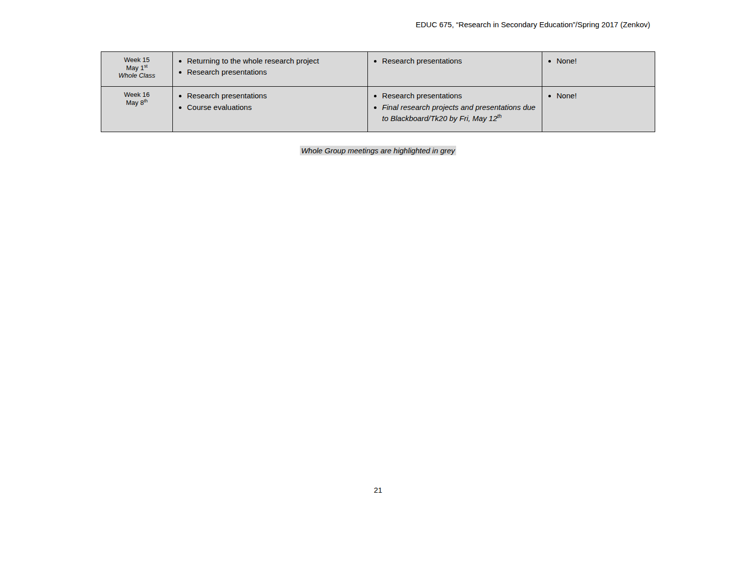EDUC 675, “Research in Secondary Education”/Spring 2017 (Zenkov)
| Week 15 May 1 st Whole Class | Returning to the whole research project Research presentations | Research presentations | None! |
| Week 16 May 8 th | Research presentations Course evaluations | Research presentations Final research projects and presentations due to Blackboard/Tk20 by Fri, May 12 th | None! |
Whole Group meetings are highlighted in grey
21